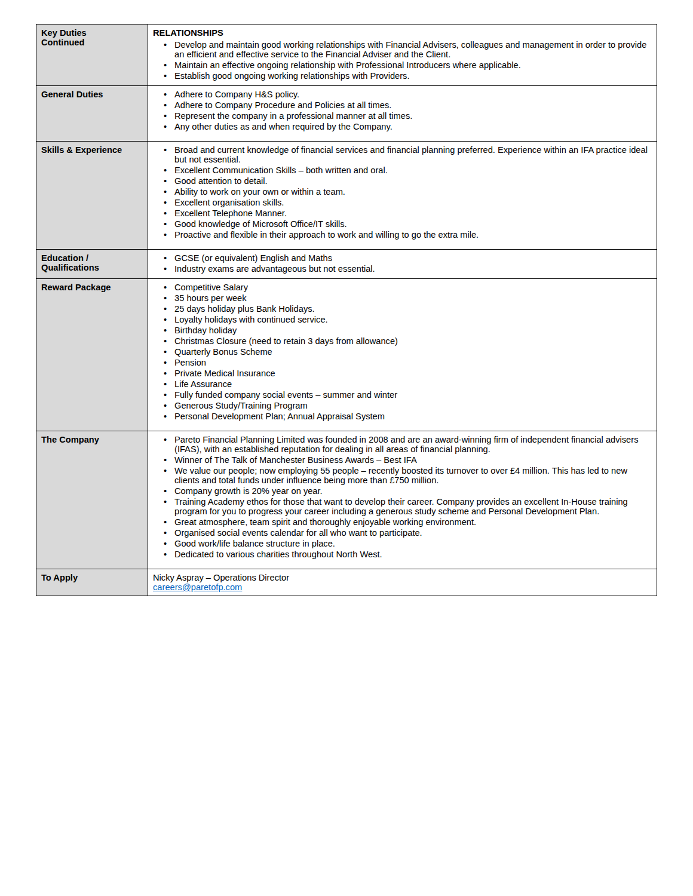| Key Duties Continued | RELATIONSHIPS Develop and maintain good working relationships with Financial Advisers, colleagues and management in order to provide an efficient and effective service to the Financial Adviser and the Client. Maintain an effective ongoing relationship with Professional Introducers where applicable. Establish good ongoing working relationships with Providers. |
| General Duties | Adhere to Company H&S policy. Adhere to Company Procedure and Policies at all times. Represent the company in a professional manner at all times. Any other duties as and when required by the Company. |
| Skills & Experience | Broad and current knowledge of financial services and financial planning preferred. Experience within an IFA practice ideal but not essential. Excellent Communication Skills – both written and oral. Good attention to detail. Ability to work on your own or within a team. Excellent organisation skills. Excellent Telephone Manner. Good knowledge of Microsoft Office/IT skills. Proactive and flexible in their approach to work and willing to go the extra mile. |
| Education / Qualifications | GCSE (or equivalent) English and Maths Industry exams are advantageous but not essential. |
| Reward Package | Competitive Salary 35 hours per week 25 days holiday plus Bank Holidays. Loyalty holidays with continued service. Birthday holiday Christmas Closure (need to retain 3 days from allowance) Quarterly Bonus Scheme Pension Private Medical Insurance Life Assurance Fully funded company social events – summer and winter Generous Study/Training Program Personal Development Plan; Annual Appraisal System |
| The Company | Pareto Financial Planning Limited was founded in 2008 and are an award-winning firm of independent financial advisers (IFAS), with an established reputation for dealing in all areas of financial planning. Winner of The Talk of Manchester Business Awards – Best IFA We value our people; now employing 55 people – recently boosted its turnover to over £4 million. This has led to new clients and total funds under influence being more than £750 million. Company growth is 20% year on year. Training Academy ethos for those that want to develop their career. Company provides an excellent In-House training program for you to progress your career including a generous study scheme and Personal Development Plan. Great atmosphere, team spirit and thoroughly enjoyable working environment. Organised social events calendar for all who want to participate. Good work/life balance structure in place. Dedicated to various charities throughout North West. |
| To Apply | Nicky Aspray – Operations Director careers@paretofp.com |